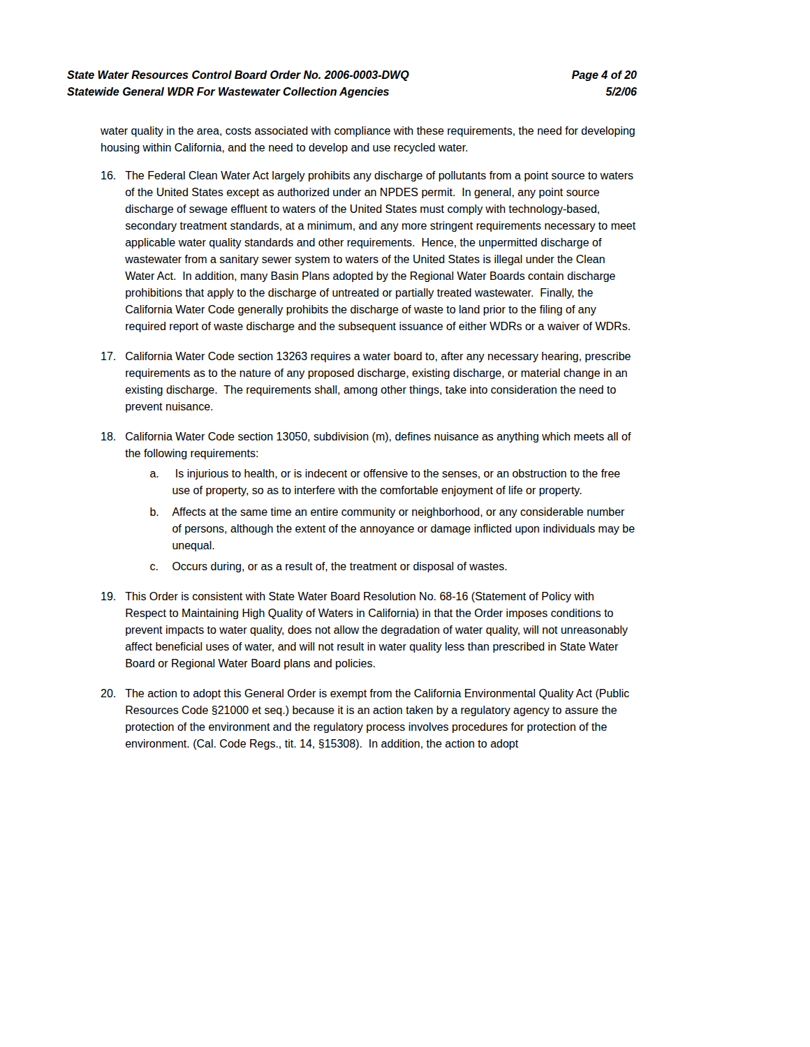State Water Resources Control Board Order No. 2006-0003-DWQ
Page 4 of 20
Statewide General WDR For Wastewater Collection Agencies
5/2/06
water quality in the area, costs associated with compliance with these requirements, the need for developing housing within California, and the need to develop and use recycled water.
16. The Federal Clean Water Act largely prohibits any discharge of pollutants from a point source to waters of the United States except as authorized under an NPDES permit. In general, any point source discharge of sewage effluent to waters of the United States must comply with technology-based, secondary treatment standards, at a minimum, and any more stringent requirements necessary to meet applicable water quality standards and other requirements. Hence, the unpermitted discharge of wastewater from a sanitary sewer system to waters of the United States is illegal under the Clean Water Act. In addition, many Basin Plans adopted by the Regional Water Boards contain discharge prohibitions that apply to the discharge of untreated or partially treated wastewater. Finally, the California Water Code generally prohibits the discharge of waste to land prior to the filing of any required report of waste discharge and the subsequent issuance of either WDRs or a waiver of WDRs.
17. California Water Code section 13263 requires a water board to, after any necessary hearing, prescribe requirements as to the nature of any proposed discharge, existing discharge, or material change in an existing discharge. The requirements shall, among other things, take into consideration the need to prevent nuisance.
18. California Water Code section 13050, subdivision (m), defines nuisance as anything which meets all of the following requirements:
a. Is injurious to health, or is indecent or offensive to the senses, or an obstruction to the free use of property, so as to interfere with the comfortable enjoyment of life or property.
b. Affects at the same time an entire community or neighborhood, or any considerable number of persons, although the extent of the annoyance or damage inflicted upon individuals may be unequal.
c. Occurs during, or as a result of, the treatment or disposal of wastes.
19. This Order is consistent with State Water Board Resolution No. 68-16 (Statement of Policy with Respect to Maintaining High Quality of Waters in California) in that the Order imposes conditions to prevent impacts to water quality, does not allow the degradation of water quality, will not unreasonably affect beneficial uses of water, and will not result in water quality less than prescribed in State Water Board or Regional Water Board plans and policies.
20. The action to adopt this General Order is exempt from the California Environmental Quality Act (Public Resources Code §21000 et seq.) because it is an action taken by a regulatory agency to assure the protection of the environment and the regulatory process involves procedures for protection of the environment. (Cal. Code Regs., tit. 14, §15308). In addition, the action to adopt